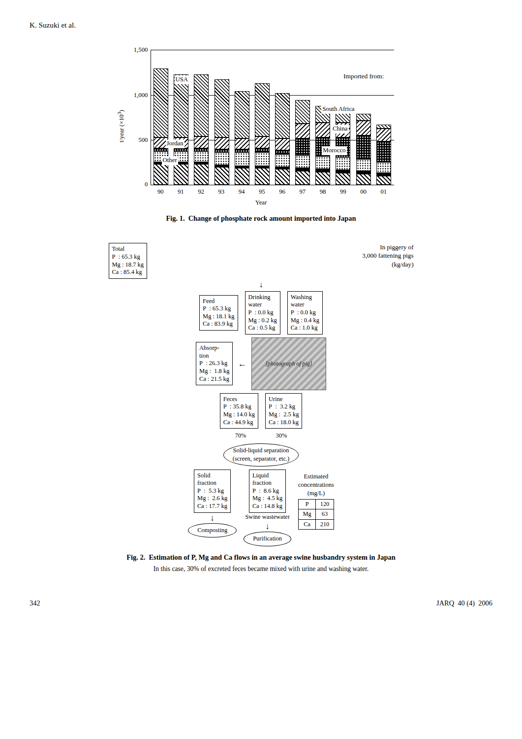K. Suzuki et al.
t/year (×103)
1,500
1,000
500
0
Imported from:
USA
South Africa
China
Jordan
Morocco
Other
909192939495 969798990001
Year
Fig. 1. Change of phosphate rock amount imported into Japan
Total
P : 65.3 kg
Mg : 18.7 kg
Ca : 85.4 kg
In piggery of
3,000 fattening pigs
(kg/day)
↓
Feed
P : 65.3 kg
Mg : 18.1 kg
Ca : 83.9 kg
Drinking
water
P : 0.0 kg
Mg : 0.2 kg
Ca : 0.5 kg
Washing
water
P : 0.0 kg
Mg : 0.4 kg
Ca : 1.0 kg
Absorp-
tion
P : 26.3 kg
Mg : 1.8 kg
Ca : 21.5 kg
←
[photograph of pig]
Feces
P : 35.8 kg
Mg : 14.0 kg
Ca : 44.9 kg
Urine
P : 3.2 kg
Mg : 2.5 kg
Ca : 18.0 kg
70% 30%
Solid-liquid separation
(screen, separator, etc.)
Solid
fraction
P : 5.3 kg
Mg : 2.6 kg
Ca : 17.7 kg
Composting
Liquid
fraction
P : 8.6 kg
Mg : 4.5 kg
Ca : 14.8 kg
Swine wastewater
Purification
Estimated concentrations (mg/L)
| P | 120 |
| Mg | 63 |
| Ca | 210 |
Fig. 2. Estimation of P, Mg and Ca flows in an average swine husbandry system in Japan
In this case, 30% of excreted feces became mixed with urine and washing water.
342 JARQ 40 (4) 2006